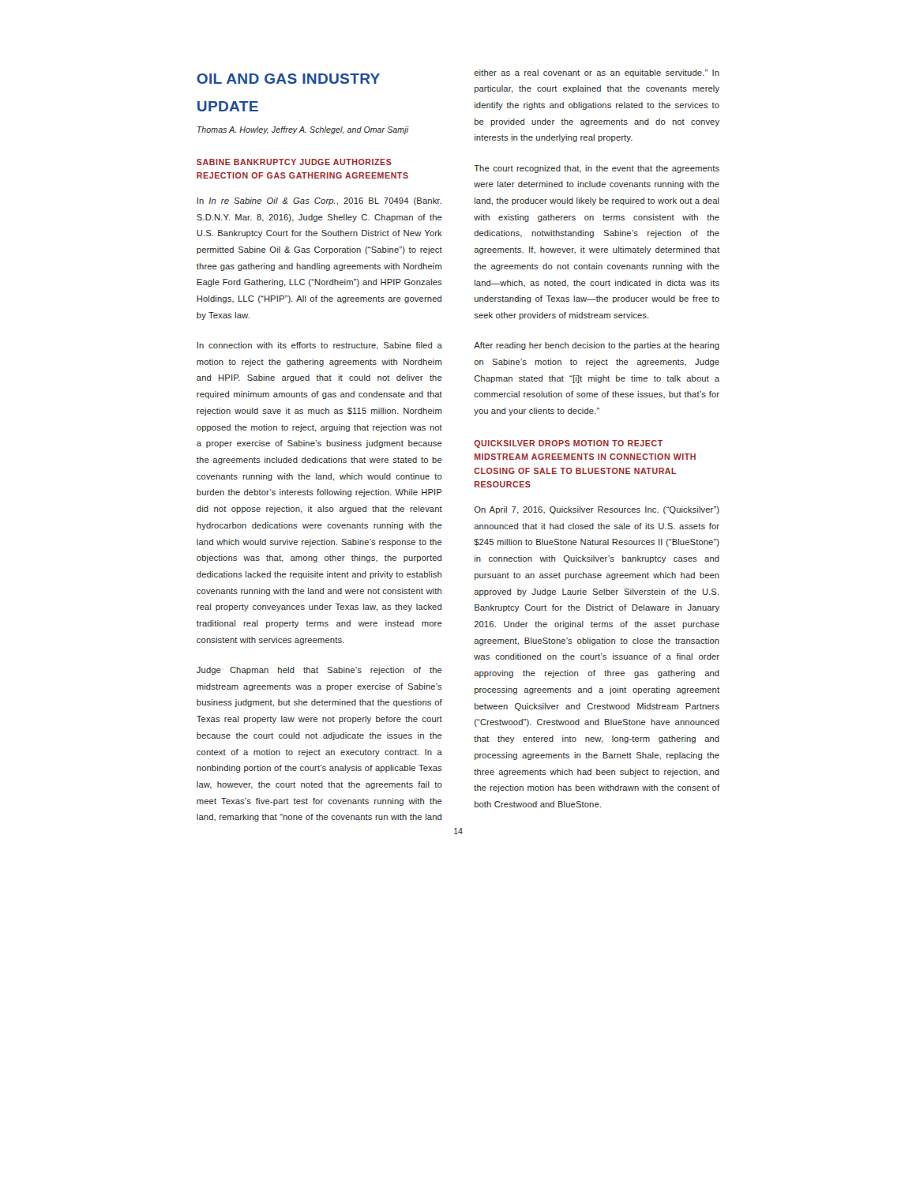Oil and Gas Industry Update
Thomas A. Howley, Jeffrey A. Schlegel, and Omar Samji
Sabine Bankruptcy Judge Authorizes Rejection of Gas Gathering Agreements
In In re Sabine Oil & Gas Corp., 2016 BL 70494 (Bankr. S.D.N.Y. Mar. 8, 2016), Judge Shelley C. Chapman of the U.S. Bankruptcy Court for the Southern District of New York permitted Sabine Oil & Gas Corporation (“Sabine”) to reject three gas gathering and handling agreements with Nordheim Eagle Ford Gathering, LLC (“Nordheim”) and HPIP Gonzales Holdings, LLC (“HPIP”). All of the agreements are governed by Texas law.
In connection with its efforts to restructure, Sabine filed a motion to reject the gathering agreements with Nordheim and HPIP. Sabine argued that it could not deliver the required minimum amounts of gas and condensate and that rejection would save it as much as $115 million. Nordheim opposed the motion to reject, arguing that rejection was not a proper exercise of Sabine’s business judgment because the agreements included dedications that were stated to be covenants running with the land, which would continue to burden the debtor’s interests following rejection. While HPIP did not oppose rejection, it also argued that the relevant hydrocarbon dedications were covenants running with the land which would survive rejection. Sabine’s response to the objections was that, among other things, the purported dedications lacked the requisite intent and privity to establish covenants running with the land and were not consistent with real property conveyances under Texas law, as they lacked traditional real property terms and were instead more consistent with services agreements.
Judge Chapman held that Sabine’s rejection of the midstream agreements was a proper exercise of Sabine’s business judgment, but she determined that the questions of Texas real property law were not properly before the court because the court could not adjudicate the issues in the context of a motion to reject an executory contract. In a nonbinding portion of the court’s analysis of applicable Texas law, however, the court noted that the agreements fail to meet Texas’s five-part test for covenants running with the land, remarking that “none of the covenants run with the land either as a real covenant or as an equitable servitude.” In particular, the court explained that the covenants merely identify the rights and obligations related to the services to be provided under the agreements and do not convey interests in the underlying real property.
The court recognized that, in the event that the agreements were later determined to include covenants running with the land, the producer would likely be required to work out a deal with existing gatherers on terms consistent with the dedications, notwithstanding Sabine’s rejection of the agreements. If, however, it were ultimately determined that the agreements do not contain covenants running with the land—which, as noted, the court indicated in dicta was its understanding of Texas law—the producer would be free to seek other providers of midstream services.
After reading her bench decision to the parties at the hearing on Sabine’s motion to reject the agreements, Judge Chapman stated that “[i]t might be time to talk about a commercial resolution of some of these issues, but that’s for you and your clients to decide.”
Quicksilver Drops Motion to Reject Midstream Agreements in Connection with Closing of Sale to BlueStone Natural Resources
On April 7, 2016, Quicksilver Resources Inc. (“Quicksilver”) announced that it had closed the sale of its U.S. assets for $245 million to BlueStone Natural Resources II (“BlueStone”) in connection with Quicksilver’s bankruptcy cases and pursuant to an asset purchase agreement which had been approved by Judge Laurie Selber Silverstein of the U.S. Bankruptcy Court for the District of Delaware in January 2016. Under the original terms of the asset purchase agreement, BlueStone’s obligation to close the transaction was conditioned on the court’s issuance of a final order approving the rejection of three gas gathering and processing agreements and a joint operating agreement between Quicksilver and Crestwood Midstream Partners (“Crestwood”). Crestwood and BlueStone have announced that they entered into new, long-term gathering and processing agreements in the Barnett Shale, replacing the three agreements which had been subject to rejection, and the rejection motion has been withdrawn with the consent of both Crestwood and BlueStone.
14